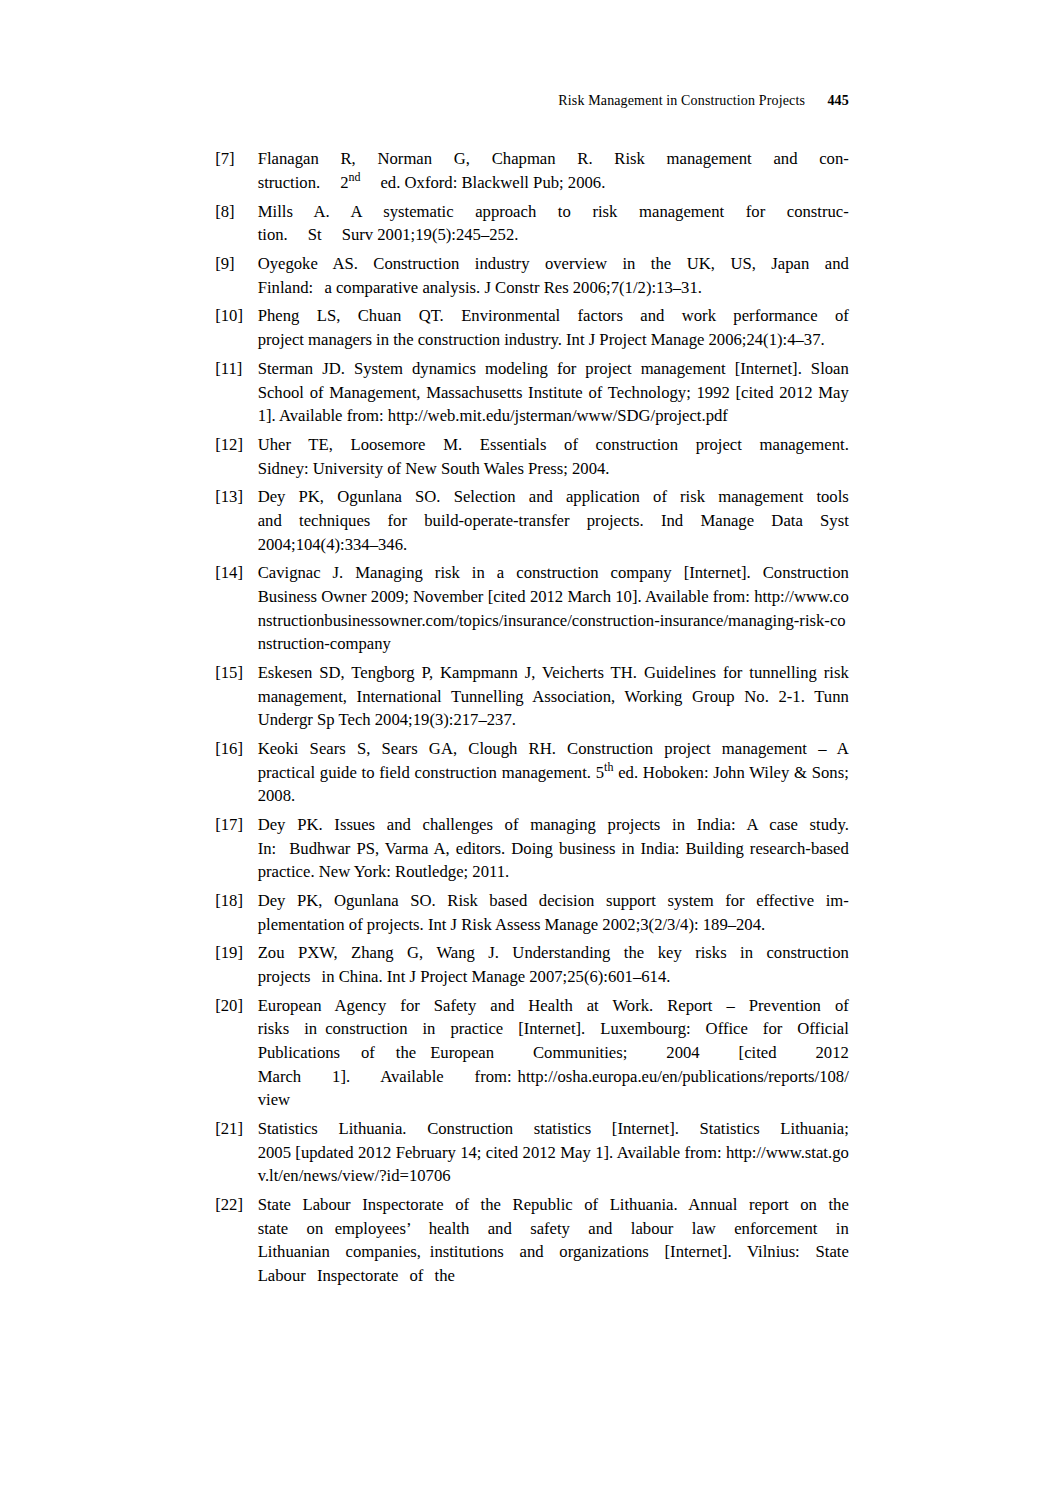Risk Management in Construction Projects 445
[7] Flanagan R, Norman G, Chapman R. Risk management and construction. 2nd ed. Oxford: Blackwell Pub; 2006.
[8] Mills A. A systematic approach to risk management for construction. St Surv 2001;19(5):245–252.
[9] Oyegoke AS. Construction industry overview in the UK, US, Japan and Finland: a comparative analysis. J Constr Res 2006;7(1/2):13–31.
[10] Pheng LS, Chuan QT. Environmental factors and work performance of project managers in the construction industry. Int J Project Manage 2006;24(1):4–37.
[11] Sterman JD. System dynamics modeling for project management [Internet]. Sloan School of Management, Massachusetts Institute of Technology; 1992 [cited 2012 May 1]. Available from: http://web.mit.edu/jsterman/www/SDG/project.pdf
[12] Uher TE, Loosemore M. Essentials of construction project management. Sidney: University of New South Wales Press; 2004.
[13] Dey PK, Ogunlana SO. Selection and application of risk management tools and techniques for build-operate-transfer projects. Ind Manage Data Syst 2004;104(4):334–346.
[14] Cavignac J. Managing risk in a construction company [Internet]. Construction Business Owner 2009; November [cited 2012 March 10]. Available from: http://www.constructionbusinessowner.com/topics/insurance/construction-insurance/managing-risk-construction-company
[15] Eskesen SD, Tengborg P, Kampmann J, Veicherts TH. Guidelines for tunnelling risk management, International Tunnelling Association, Working Group No. 2-1. Tunn Undergr Sp Tech 2004;19(3):217–237.
[16] Keoki Sears S, Sears GA, Clough RH. Construction project management – A practical guide to field construction management. 5th ed. Hoboken: John Wiley & Sons; 2008.
[17] Dey PK. Issues and challenges of managing projects in India: A case study. In: Budhwar PS, Varma A, editors. Doing business in India: Building research-based practice. New York: Routledge; 2011.
[18] Dey PK, Ogunlana SO. Risk based decision support system for effective implementation of projects. Int J Risk Assess Manage 2002;3(2/3/4): 189–204.
[19] Zou PXW, Zhang G, Wang J. Understanding the key risks in construction projects in China. Int J Project Manage 2007;25(6):601–614.
[20] European Agency for Safety and Health at Work. Report – Prevention of risks in construction in practice [Internet]. Luxembourg: Office for Official Publications of the European Communities; 2004 [cited 2012 March 1]. Available from: http://osha.europa.eu/en/publications/reports/108/view
[21] Statistics Lithuania. Construction statistics [Internet]. Statistics Lithuania; 2005 [updated 2012 February 14; cited 2012 May 1]. Available from: http://www.stat.gov.lt/en/news/view/?id=10706
[22] State Labour Inspectorate of the Republic of Lithuania. Annual report on the state on employees’ health and safety and labour law enforcement in Lithuanian companies, institutions and organizations [Internet]. Vilnius: State Labour Inspectorate of the